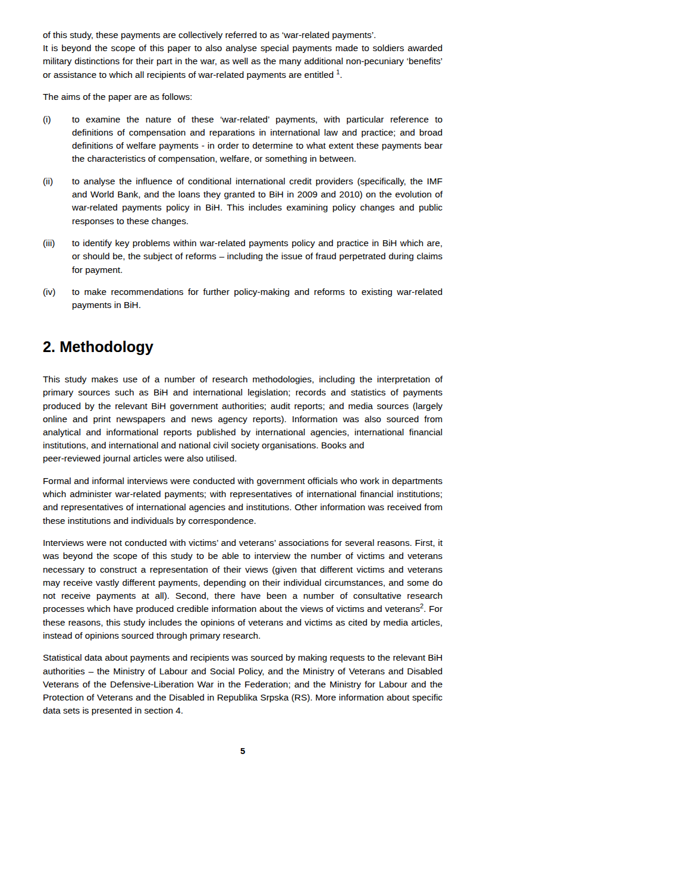of this study, these payments are collectively referred to as ‘war-related payments’.
It is beyond the scope of this paper to also analyse special payments made to soldiers awarded military distinctions for their part in the war, as well as the many additional non-pecuniary ‘benefits’ or assistance to which all recipients of war-related payments are entitled 1.
The aims of the paper are as follows:
(i)
to examine the nature of these ‘war-related’ payments, with particular reference to definitions of compensation and reparations in international law and practice; and broad definitions of welfare payments - in order to determine to what extent these payments bear the characteristics of compensation, welfare, or something in between.
(ii)
to analyse the influence of conditional international credit providers (specifically, the IMF and World Bank, and the loans they granted to BiH in 2009 and 2010) on the evolution of war-related payments policy in BiH. This includes examining policy changes and public responses to these changes.
(iii)
to identify key problems within war-related payments policy and practice in BiH which are, or should be, the subject of reforms – including the issue of fraud perpetrated during claims for payment.
(iv)
to make recommendations for further policy-making and reforms to existing war-related payments in BiH.
2. Methodology
This study makes use of a number of research methodologies, including the interpretation of primary sources such as BiH and international legislation; records and statistics of payments produced by the relevant BiH government authorities; audit reports; and media sources (largely online and print newspapers and news agency reports). Information was also sourced from analytical and informational reports published by international agencies, international financial institutions, and international and national civil society organisations. Books and
peer-reviewed journal articles were also utilised.
Formal and informal interviews were conducted with government officials who work in departments which administer war-related payments; with representatives of international financial institutions; and representatives of international agencies and institutions. Other information was received from these institutions and individuals by correspondence.
Interviews were not conducted with victims’ and veterans’ associations for several reasons. First, it was beyond the scope of this study to be able to interview the number of victims and veterans necessary to construct a representation of their views (given that different victims and veterans may receive vastly different payments, depending on their individual circumstances, and some do not receive payments at all). Second, there have been a number of consultative research processes which have produced credible information about the views of victims and veterans2. For these reasons, this study includes the opinions of veterans and victims as cited by media articles, instead of opinions sourced through primary research.
Statistical data about payments and recipients was sourced by making requests to the relevant BiH authorities – the Ministry of Labour and Social Policy, and the Ministry of Veterans and Disabled Veterans of the Defensive-Liberation War in the Federation; and the Ministry for Labour and the Protection of Veterans and the Disabled in Republika Srpska (RS). More information about specific data sets is presented in section 4.
5